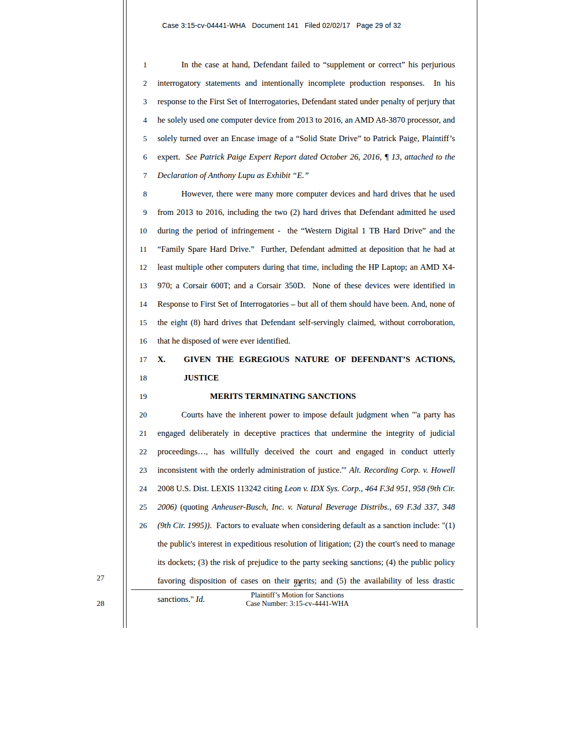Case 3:15-cv-04441-WHA Document 141 Filed 02/02/17 Page 29 of 32
1
2
3
4
5
6
7
8
9
10
11
12
13
14
15
16
17
18
19
20
21
22
23
24
25
26
In the case at hand, Defendant failed to “supplement or correct” his perjurious interrogatory statements and intentionally incomplete production responses. In his response to the First Set of Interrogatories, Defendant stated under penalty of perjury that he solely used one computer device from 2013 to 2016, an AMD A8-3870 processor, and solely turned over an Encase image of a “Solid State Drive” to Patrick Paige, Plaintiff’s expert. See Patrick Paige Expert Report dated October 26, 2016, ¶ 13, attached to the Declaration of Anthony Lupu as Exhibit “E.”
However, there were many more computer devices and hard drives that he used from 2013 to 2016, including the two (2) hard drives that Defendant admitted he used during the period of infringement - the “Western Digital 1 TB Hard Drive” and the “Family Spare Hard Drive.” Further, Defendant admitted at deposition that he had at least multiple other computers during that time, including the HP Laptop; an AMD X4-970; a Corsair 600T; and a Corsair 350D. None of these devices were identified in Response to First Set of Interrogatories – but all of them should have been. And, none of the eight (8) hard drives that Defendant self-servingly claimed, without corroboration, that he disposed of were ever identified.
X.
GIVEN THE EGREGIOUS NATURE OF DEFENDANT’S ACTIONS, JUSTICE
MERITS TERMINATING SANCTIONS
Courts have the inherent power to impose default judgment when "'a party has engaged deliberately in deceptive practices that undermine the integrity of judicial proceedings…, has willfully deceived the court and engaged in conduct utterly inconsistent with the orderly administration of justice.'" Alt. Recording Corp. v. Howell 2008 U.S. Dist. LEXIS 113242 citing Leon v. IDX Sys. Corp., 464 F.3d 951, 958 (9th Cir. 2006) (quoting Anheuser-Busch, Inc. v. Natural Beverage Distribs., 69 F.3d 337, 348 (9th Cir. 1995)). Factors to evaluate when considering default as a sanction include: "(1) the public's interest in expeditious resolution of litigation; (2) the court's need to manage its dockets; (3) the risk of prejudice to the party seeking sanctions; (4) the public policy favoring disposition of cases on their merits; and (5) the availability of less drastic sanctions." Id.
27
28
24
Plaintiff’s Motion for Sanctions
Case Number: 3:15-cv-4441-WHA